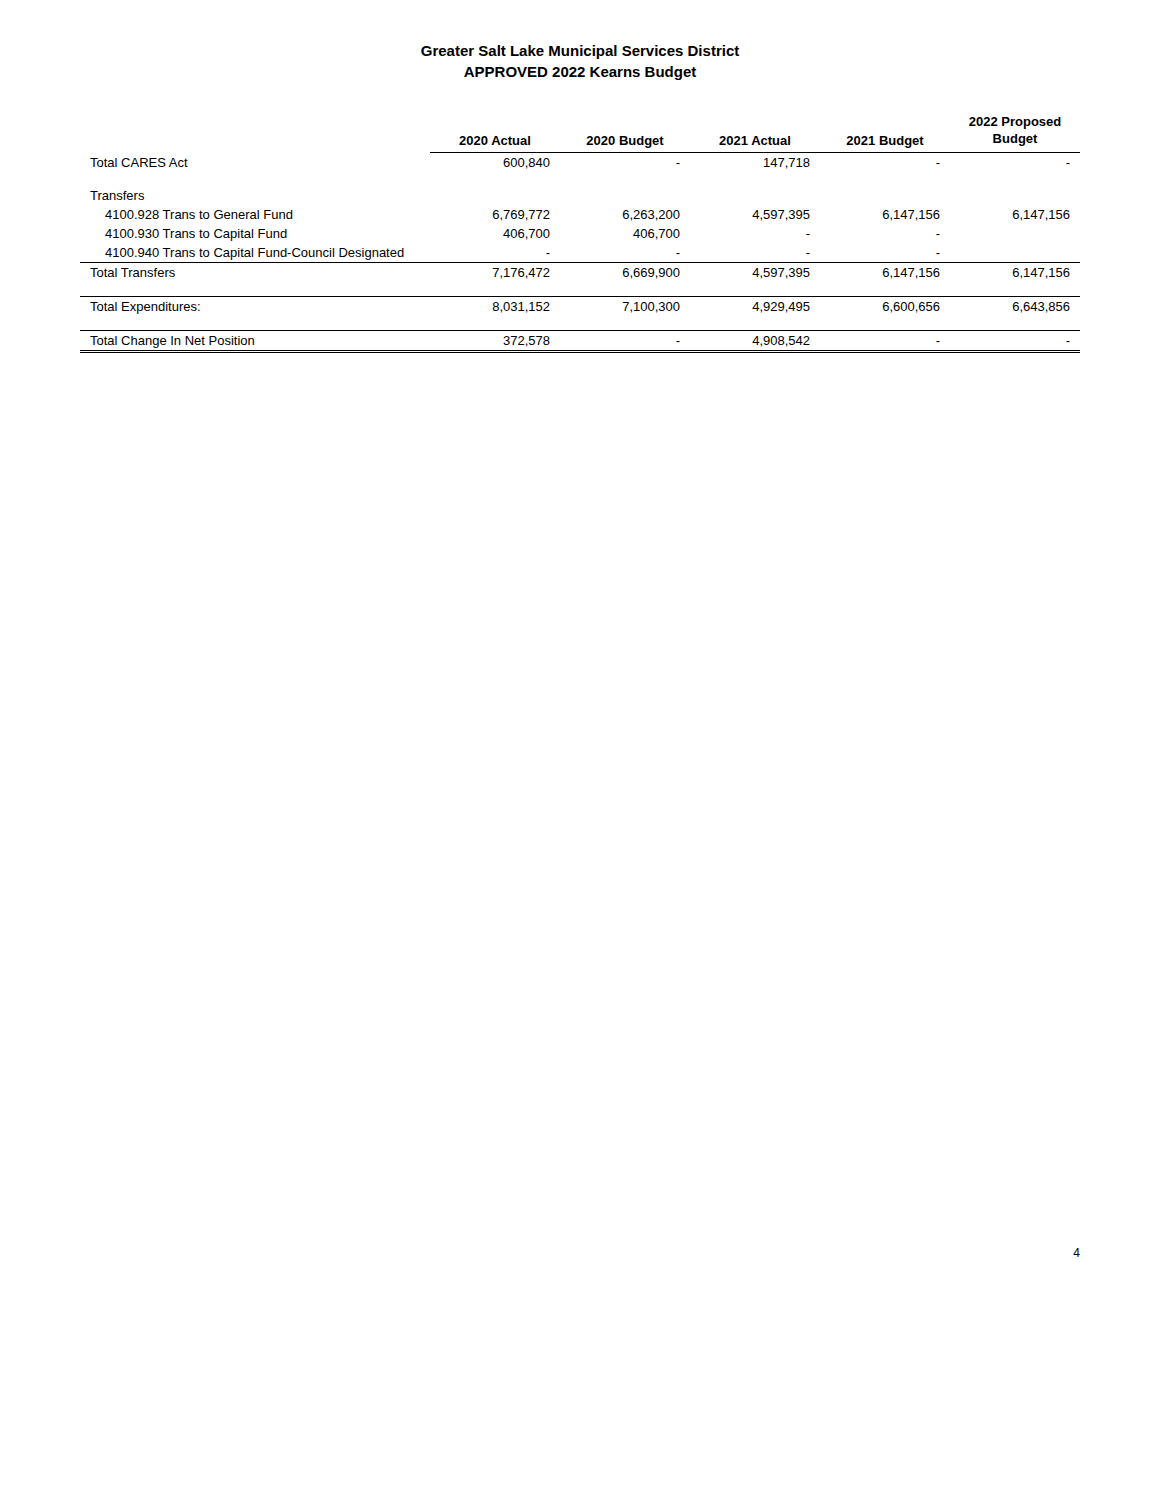Greater Salt Lake Municipal Services District
APPROVED 2022 Kearns Budget
| | 2020 Actual | 2020 Budget | 2021 Actual | 2021 Budget | 2022 Proposed Budget |
| --- | --- | --- | --- | --- | --- |
| Total CARES Act | 600,840 | - | 147,718 | - | - |
| Transfers | | | | | |
| 4100.928 Trans to General Fund | 6,769,772 | 6,263,200 | 4,597,395 | 6,147,156 | 6,147,156 |
| 4100.930 Trans to Capital Fund | 406,700 | 406,700 | - | - | |
| 4100.940 Trans to Capital Fund-Council Designated | - | - | - | - | |
| Total Transfers | 7,176,472 | 6,669,900 | 4,597,395 | 6,147,156 | 6,147,156 |
| Total Expenditures: | 8,031,152 | 7,100,300 | 4,929,495 | 6,600,656 | 6,643,856 |
| Total Change In Net Position | 372,578 | - | 4,908,542 | - | - |
4